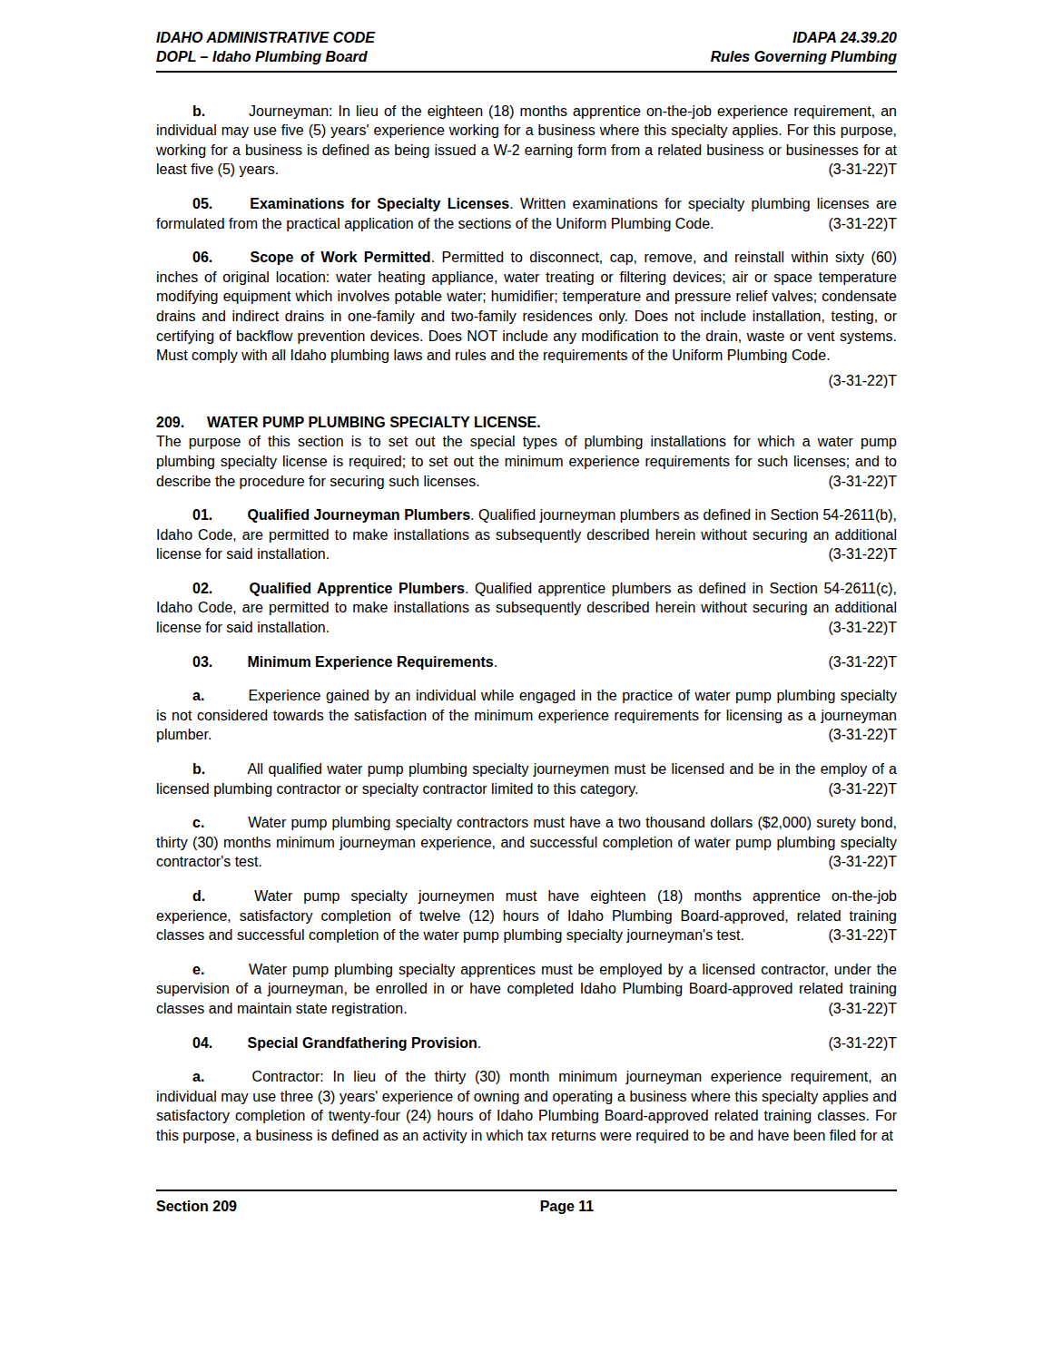IDAHO ADMINISTRATIVE CODE
DOPL – Idaho Plumbing Board
IDAPA 24.39.20
Rules Governing Plumbing
b. Journeyman: In lieu of the eighteen (18) months apprentice on-the-job experience requirement, an individual may use five (5) years' experience working for a business where this specialty applies. For this purpose, working for a business is defined as being issued a W-2 earning form from a related business or businesses for at least five (5) years.(3-31-22)T
05. Examinations for Specialty Licenses. Written examinations for specialty plumbing licenses are formulated from the practical application of the sections of the Uniform Plumbing Code.(3-31-22)T
06. Scope of Work Permitted. Permitted to disconnect, cap, remove, and reinstall within sixty (60) inches of original location: water heating appliance, water treating or filtering devices; air or space temperature modifying equipment which involves potable water; humidifier; temperature and pressure relief valves; condensate drains and indirect drains in one-family and two-family residences only. Does not include installation, testing, or certifying of backflow prevention devices. Does NOT include any modification to the drain, waste or vent systems. Must comply with all Idaho plumbing laws and rules and the requirements of the Uniform Plumbing Code.
(3-31-22)T
209. WATER PUMP PLUMBING SPECIALTY LICENSE.
The purpose of this section is to set out the special types of plumbing installations for which a water pump plumbing specialty license is required; to set out the minimum experience requirements for such licenses; and to describe the procedure for securing such licenses.(3-31-22)T
01. Qualified Journeyman Plumbers. Qualified journeyman plumbers as defined in Section 54-2611(b), Idaho Code, are permitted to make installations as subsequently described herein without securing an additional license for said installation.(3-31-22)T
02. Qualified Apprentice Plumbers. Qualified apprentice plumbers as defined in Section 54-2611(c), Idaho Code, are permitted to make installations as subsequently described herein without securing an additional license for said installation.(3-31-22)T
03. Minimum Experience Requirements.(3-31-22)T
a. Experience gained by an individual while engaged in the practice of water pump plumbing specialty is not considered towards the satisfaction of the minimum experience requirements for licensing as a journeyman plumber.(3-31-22)T
b. All qualified water pump plumbing specialty journeymen must be licensed and be in the employ of a licensed plumbing contractor or specialty contractor limited to this category.(3-31-22)T
c. Water pump plumbing specialty contractors must have a two thousand dollars ($2,000) surety bond, thirty (30) months minimum journeyman experience, and successful completion of water pump plumbing specialty contractor's test.(3-31-22)T
d. Water pump specialty journeymen must have eighteen (18) months apprentice on-the-job experience, satisfactory completion of twelve (12) hours of Idaho Plumbing Board-approved, related training classes and successful completion of the water pump plumbing specialty journeyman's test.(3-31-22)T
e. Water pump plumbing specialty apprentices must be employed by a licensed contractor, under the supervision of a journeyman, be enrolled in or have completed Idaho Plumbing Board-approved related training classes and maintain state registration.(3-31-22)T
04. Special Grandfathering Provision.(3-31-22)T
a. Contractor: In lieu of the thirty (30) month minimum journeyman experience requirement, an individual may use three (3) years' experience of owning and operating a business where this specialty applies and satisfactory completion of twenty-four (24) hours of Idaho Plumbing Board-approved related training classes. For this purpose, a business is defined as an activity in which tax returns were required to be and have been filed for at
Section 209
Page 11